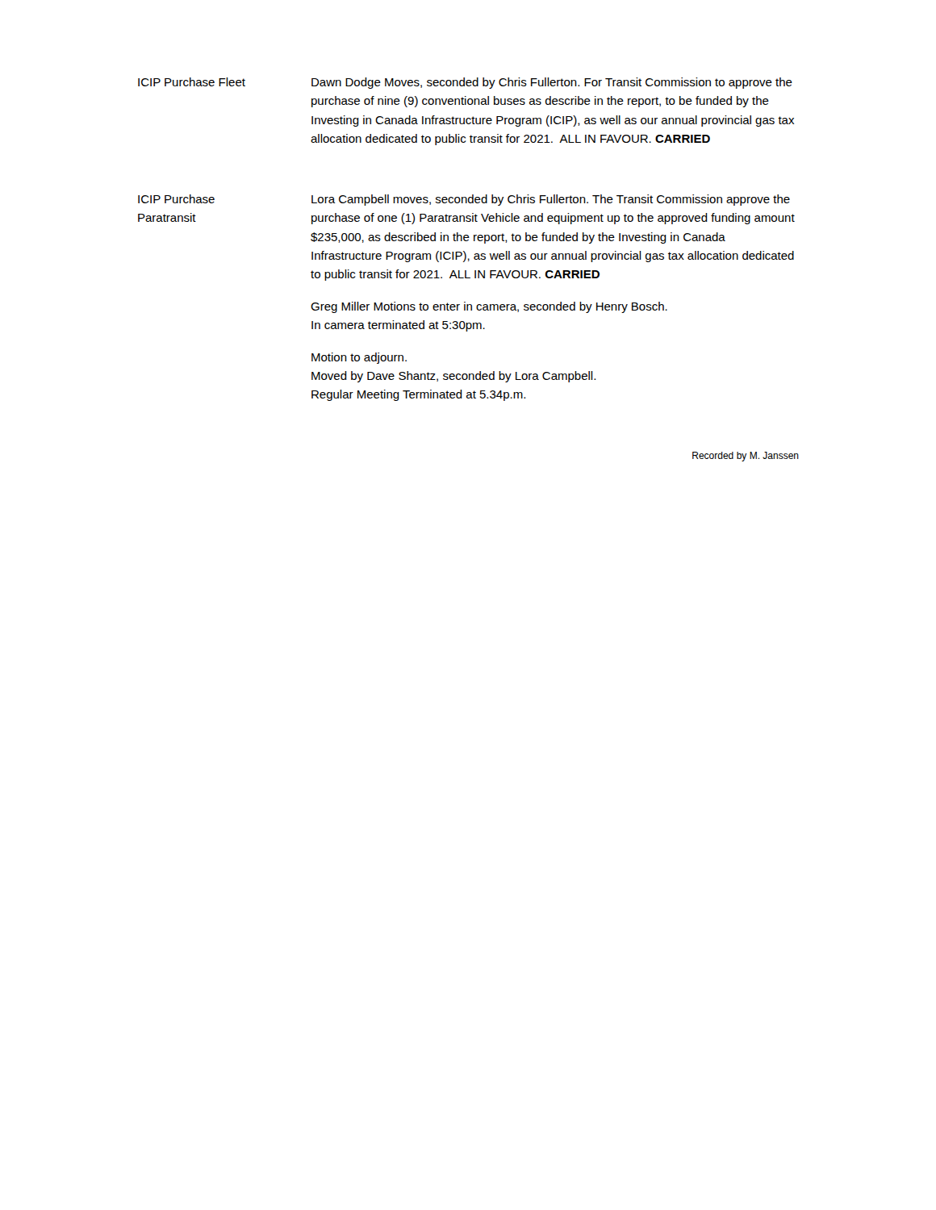ICIP Purchase Fleet
Dawn Dodge Moves, seconded by Chris Fullerton. For Transit Commission to approve the purchase of nine (9) conventional buses as describe in the report, to be funded by the Investing in Canada Infrastructure Program (ICIP), as well as our annual provincial gas tax allocation dedicated to public transit for 2021. ALL IN FAVOUR. CARRIED
ICIP Purchase
Paratransit
Lora Campbell moves, seconded by Chris Fullerton. The Transit Commission approve the purchase of one (1) Paratransit Vehicle and equipment up to the approved funding amount $235,000, as described in the report, to be funded by the Investing in Canada Infrastructure Program (ICIP), as well as our annual provincial gas tax allocation dedicated to public transit for 2021. ALL IN FAVOUR. CARRIED
Greg Miller Motions to enter in camera, seconded by Henry Bosch.
In camera terminated at 5:30pm.
Motion to adjourn.
Moved by Dave Shantz, seconded by Lora Campbell.
Regular Meeting Terminated at 5.34p.m.
Recorded by M. Janssen